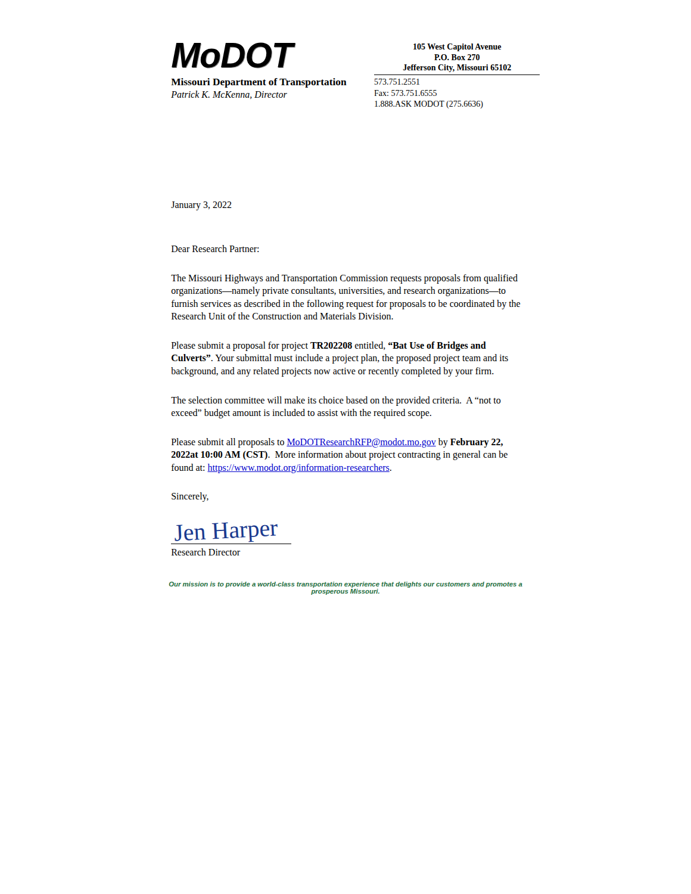MoDOT
105 West Capitol Avenue
P.O. Box 270
Jefferson City, Missouri 65102
Missouri Department of Transportation
Patrick K. McKenna, Director
573.751.2551
Fax: 573.751.6555
1.888.ASK MODOT (275.6636)
January 3, 2022
Dear Research Partner:
The Missouri Highways and Transportation Commission requests proposals from qualified organizations—namely private consultants, universities, and research organizations—to furnish services as described in the following request for proposals to be coordinated by the Research Unit of the Construction and Materials Division.
Please submit a proposal for project TR202208 entitled, “Bat Use of Bridges and Culverts”. Your submittal must include a project plan, the proposed project team and its background, and any related projects now active or recently completed by your firm.
The selection committee will make its choice based on the provided criteria. A “not to exceed” budget amount is included to assist with the required scope.
Please submit all proposals to MoDOTResearchRFP@modot.mo.gov by February 22, 2022at 10:00 AM (CST). More information about project contracting in general can be found at: https://www.modot.org/information-researchers.
Sincerely,
Jen Harper
Research Director
Our mission is to provide a world-class transportation experience that delights our customers and promotes a prosperous Missouri.